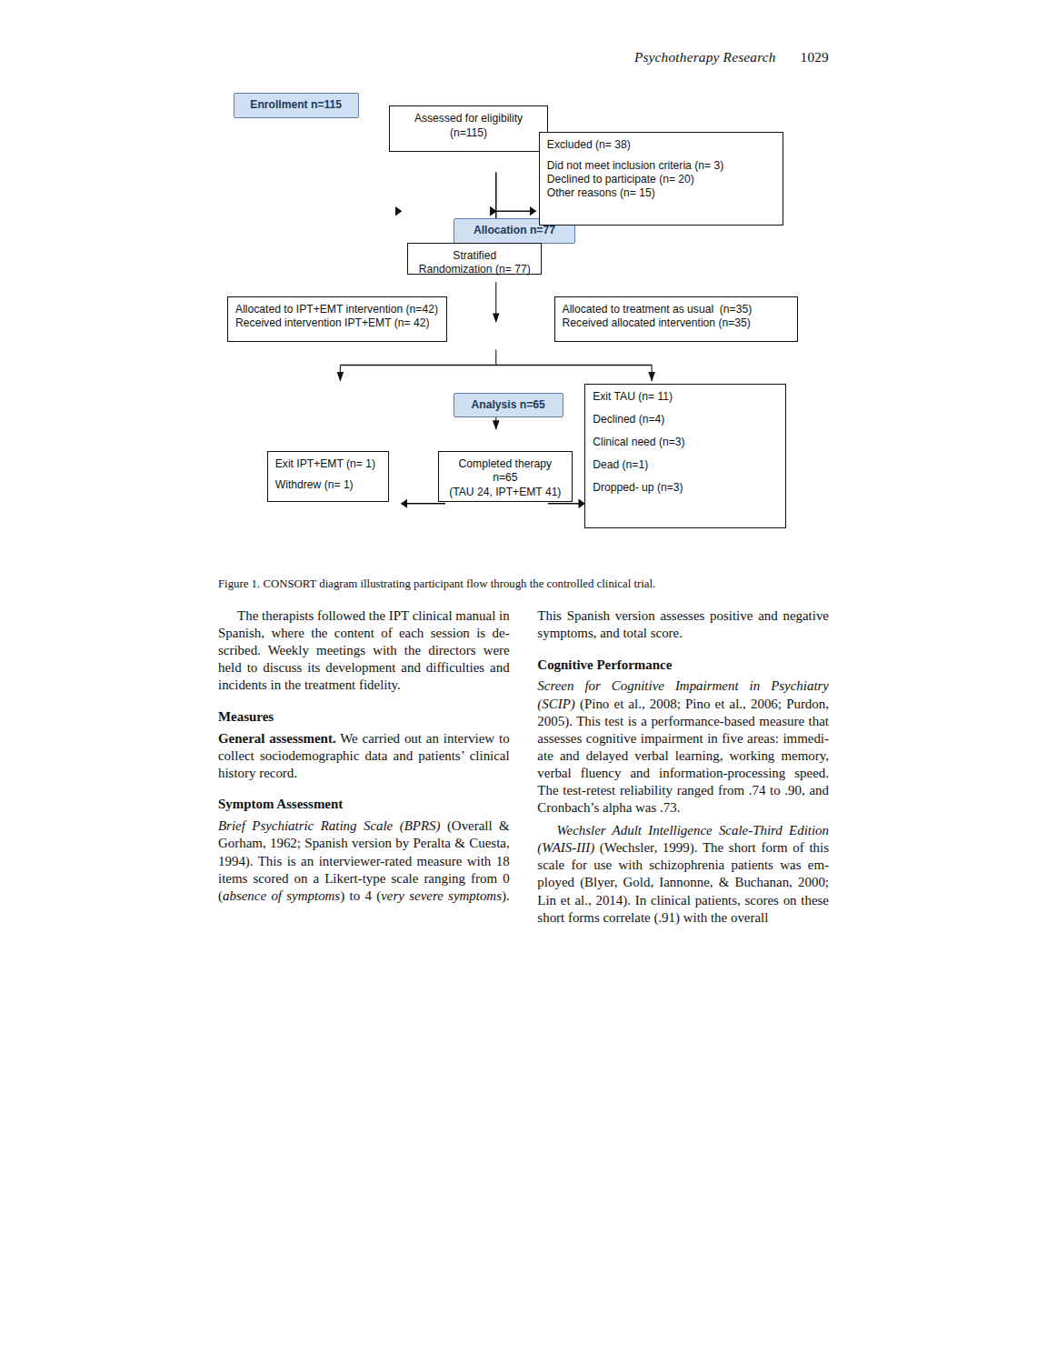Psychotherapy Research 1029
Enrollment n=115
Allocation n=77
Analysis n=65
Assessed for eligibility
(n=115)
Excluded (n= 38)
Did not meet inclusion criteria (n= 3)
Declined to participate (n= 20)
Other reasons (n= 15)
Stratified Randomization (n= 77)
Allocated to IPT+EMT intervention (n=42)
Received intervention IPT+EMT (n= 42)
Allocated to treatment as usual (n=35)
Received allocated intervention (n=35)
Exit TAU (n= 11)
Declined (n=4)
Clinical need (n=3)
Dead (n=1)
Dropped- up (n=3)
Completed therapy n=65
(TAU 24, IPT+EMT 41)
Exit IPT+EMT (n= 1)
Withdrew (n= 1)
Figure 1. CONSORT diagram illustrating participant flow through the controlled clinical trial.
The therapists followed the IPT clinical manual in Spanish, where the content of each session is described. Weekly meetings with the directors were held to discuss its development and difficulties and incidents in the treatment fidelity.
Measures
General assessment. We carried out an interview to collect sociodemographic data and patients’ clinical history record.
Symptom Assessment
Brief Psychiatric Rating Scale (BPRS) (Overall & Gorham, 1962; Spanish version by Peralta & Cuesta, 1994). This is an interviewer-rated measure with 18 items scored on a Likert-type scale ranging from 0 (absence of symptoms) to 4 (very severe symptoms). This Spanish version assesses positive and negative symptoms, and total score.
Cognitive Performance
Screen for Cognitive Impairment in Psychiatry (SCIP) (Pino et al., 2008; Pino et al., 2006; Purdon, 2005). This test is a performance-based measure that assesses cognitive impairment in five areas: immediate and delayed verbal learning, working memory, verbal fluency and information-processing speed. The test-retest reliability ranged from .74 to .90, and Cronbach’s alpha was .73.
Wechsler Adult Intelligence Scale-Third Edition (WAIS-III) (Wechsler, 1999). The short form of this scale for use with schizophrenia patients was employed (Blyer, Gold, Iannonne, & Buchanan, 2000; Lin et al., 2014). In clinical patients, scores on these short forms correlate (.91) with the overall